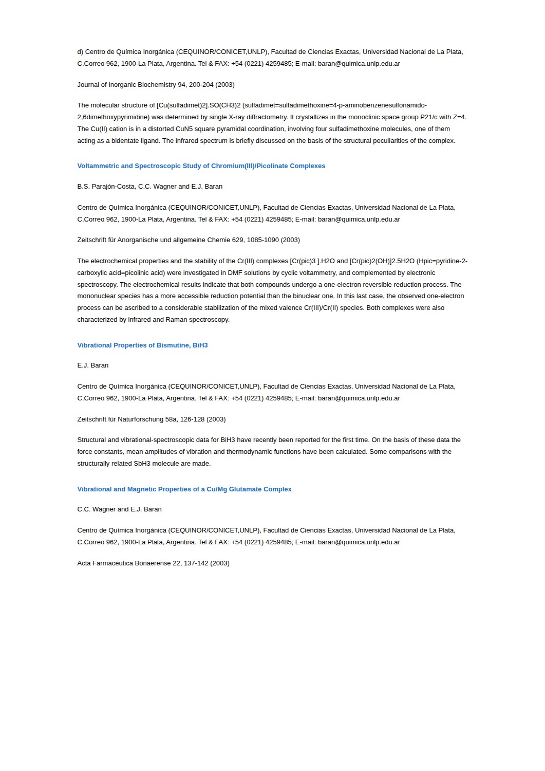d) Centro de Química Inorgánica (CEQUINOR/CONICET,UNLP), Facultad de Ciencias Exactas, Universidad Nacional de La Plata, C.Correo 962, 1900-La Plata, Argentina. Tel & FAX: +54 (0221) 4259485; E-mail: baran@quimica.unlp.edu.ar
Journal of Inorganic Biochemistry 94, 200-204 (2003)
The molecular structure of [Cu(sulfadimet)2].SO(CH3)2 (sulfadimet=sulfadimethoxine=4-p-aminobenzenesulfonamido-2,6dimethoxypyrimidine) was determined by single X-ray diffractometry. It crystallizes in the monoclinic space group P21/c with Z=4. The Cu(II) cation is in a distorted CuN5 square pyramidal coordination, involving four sulfadimethoxine molecules, one of them acting as a bidentate ligand. The infrared spectrum is briefly discussed on the basis of the structural peculiarities of the complex.
Voltammetric and Spectroscopic Study of Chromium(III)/Picolinate Complexes
B.S. Parajón-Costa, C.C. Wagner and E.J. Baran
Centro de Química Inorgánica (CEQUINOR/CONICET,UNLP), Facultad de Ciencias Exactas, Universidad Nacional de La Plata, C.Correo 962, 1900-La Plata, Argentina. Tel & FAX: +54 (0221) 4259485; E-mail: baran@quimica.unlp.edu.ar
Zeitschrift für Anorganische und allgemeine Chemie 629, 1085-1090 (2003)
The electrochemical properties and the stability of the Cr(III) complexes [Cr(pic)3 ].H2O and [Cr(pic)2(OH)]2.5H2O (Hpic=pyridine-2-carboxylic acid=picolinic acid) were investigated in DMF solutions by cyclic voltammetry, and complemented by electronic spectroscopy. The electrochemical results indicate that both compounds undergo a one-electron reversible reduction process. The mononuclear species has a more accessible reduction potential than the binuclear one. In this last case, the observed one-electron process can be ascribed to a considerable stabilization of the mixed valence Cr(III)/Cr(II) species. Both complexes were also characterized by infrared and Raman spectroscopy.
Vibrational Properties of Bismutine, BiH3
E.J. Baran
Centro de Química Inorgánica (CEQUINOR/CONICET,UNLP), Facultad de Ciencias Exactas, Universidad Nacional de La Plata, C.Correo 962, 1900-La Plata, Argentina. Tel & FAX: +54 (0221) 4259485; E-mail: baran@quimica.unlp.edu.ar
Zeitschrift für Naturforschung 58a, 126-128 (2003)
Structural and vibrational-spectroscopic data for BiH3 have recently been reported for the first time. On the basis of these data the force constants, mean amplitudes of vibration and thermodynamic functions have been calculated. Some comparisons with the structurally related SbH3 molecule are made.
Vibrational and Magnetic Properties of a Cu/Mg Glutamate Complex
C.C. Wagner and E.J. Baran
Centro de Química Inorgánica (CEQUINOR/CONICET,UNLP), Facultad de Ciencias Exactas, Universidad Nacional de La Plata, C.Correo 962, 1900-La Plata, Argentina. Tel & FAX: +54 (0221) 4259485; E-mail: baran@quimica.unlp.edu.ar
Acta Farmacéutica Bonaerense 22, 137-142 (2003)